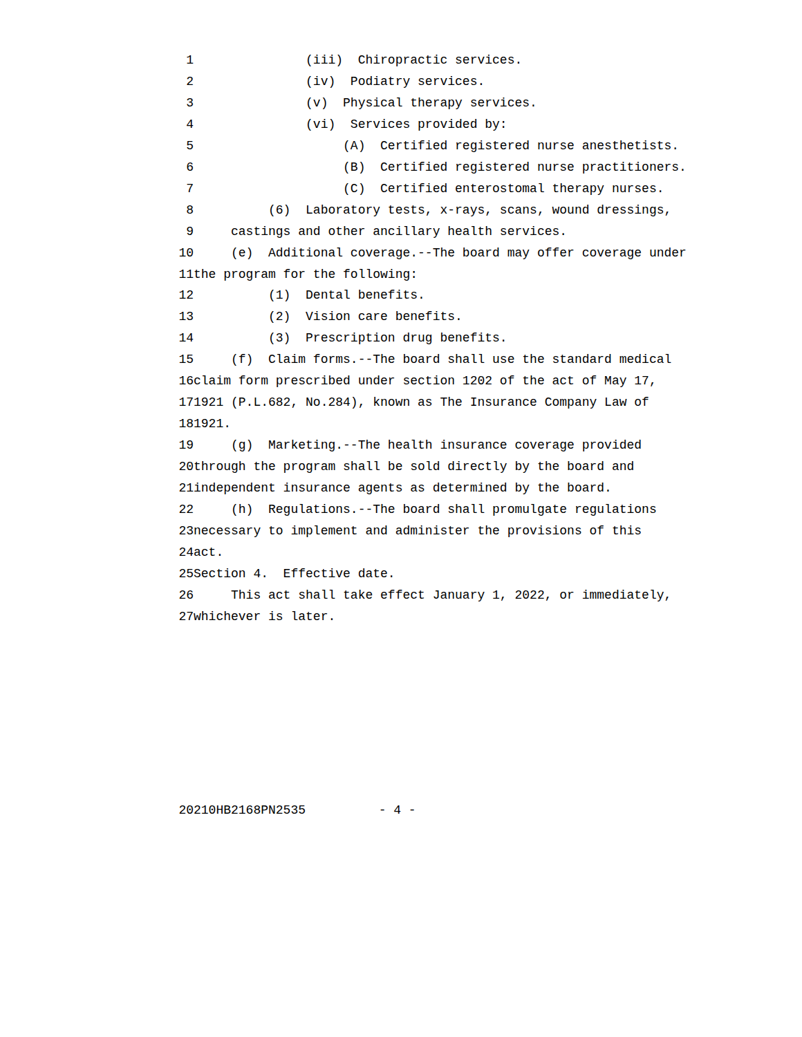| 1 | (iii) Chiropractic services. |
| 2 | (iv) Podiatry services. |
| 3 | (v) Physical therapy services. |
| 4 | (vi) Services provided by: |
| 5 | (A) Certified registered nurse anesthetists. |
| 6 | (B) Certified registered nurse practitioners. |
| 7 | (C) Certified enterostomal therapy nurses. |
| 8 | (6) Laboratory tests, x-rays, scans, wound dressings, |
| 9 | castings and other ancillary health services. |
| 10 | (e) Additional coverage.--The board may offer coverage under |
| 11 | the program for the following: |
| 12 | (1) Dental benefits. |
| 13 | (2) Vision care benefits. |
| 14 | (3) Prescription drug benefits. |
| 15 | (f) Claim forms.--The board shall use the standard medical |
| 16 | claim form prescribed under section 1202 of the act of May 17, |
| 17 | 1921 (P.L.682, No.284), known as The Insurance Company Law of |
| 18 | 1921. |
| 19 | (g) Marketing.--The health insurance coverage provided |
| 20 | through the program shall be sold directly by the board and |
| 21 | independent insurance agents as determined by the board. |
| 22 | (h) Regulations.--The board shall promulgate regulations |
| 23 | necessary to implement and administer the provisions of this |
| 24 | act. |
| 25 | Section 4. Effective date. |
| 26 | This act shall take effect January 1, 2022, or immediately, |
| 27 | whichever is later. |
20210HB2168PN2535 - 4 -